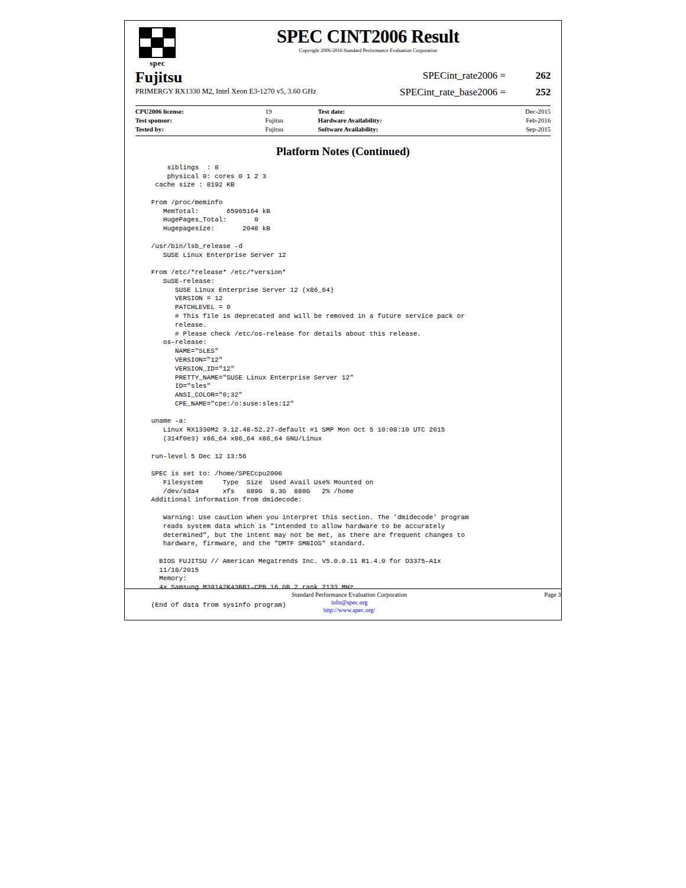spec
SPEC CINT2006 Result
Copyright 2006-2016 Standard Performance Evaluation Corporation
Fujitsu
PRIMERGY RX1330 M2, Intel Xeon E3-1270 v5, 3.60 GHz
SPECint_rate2006 = 262
SPECint_rate_base2006 = 252
| CPU2006 license: | 19 | Test date: | Dec-2015 |
| Test sponsor: | Fujitsu | Hardware Availability: | Feb-2016 |
| Tested by: | Fujitsu | Software Availability: | Sep-2015 |
Platform Notes (Continued)
    siblings  : 8
    physical 0: cores 0 1 2 3
 cache size : 8192 KB

From /proc/meminfo
   MemTotal:       65905164 kB
   HugePages_Total:       0
   Hugepagesize:       2048 kB

/usr/bin/lsb_release -d
   SUSE Linux Enterprise Server 12

From /etc/*release* /etc/*version*
   SuSE-release:
      SUSE Linux Enterprise Server 12 (x86_64)
      VERSION = 12
      PATCHLEVEL = 0
      # This file is deprecated and will be removed in a future service pack or
      release.
      # Please check /etc/os-release for details about this release.
   os-release:
      NAME="SLES"
      VERSION="12"
      VERSION_ID="12"
      PRETTY_NAME="SUSE Linux Enterprise Server 12"
      ID="sles"
      ANSI_COLOR="0;32"
      CPE_NAME="cpe:/o:suse:sles:12"

uname -a:
   Linux RX1330M2 3.12.48-52.27-default #1 SMP Mon Oct 5 10:08:10 UTC 2015
   (314f0e3) x86_64 x86_64 x86_64 GNU/Linux

run-level 5 Dec 12 13:56

SPEC is set to: /home/SPECcpu2006
   Filesystem     Type  Size  Used Avail Use% Mounted on
   /dev/sda4      xfs   889G  9.3G  880G   2% /home
Additional information from dmidecode:

   Warning: Use caution when you interpret this section. The 'dmidecode' program
   reads system data which is "intended to allow hardware to be accurately
   determined", but the intent may not be met, as there are frequent changes to
   hardware, firmware, and the "DMTF SMBIOS" standard.

  BIOS FUJITSU // American Megatrends Inc. V5.0.0.11 R1.4.0 for D3375-A1x
  11/18/2015
  Memory:
  4x Samsung M391A2K43BB1-CPB 16 GB 2 rank 2133 MHz

(End of data from sysinfo program)
Standard Performance Evaluation Corporation
info@spec.org
http://www.spec.org/
Page 3